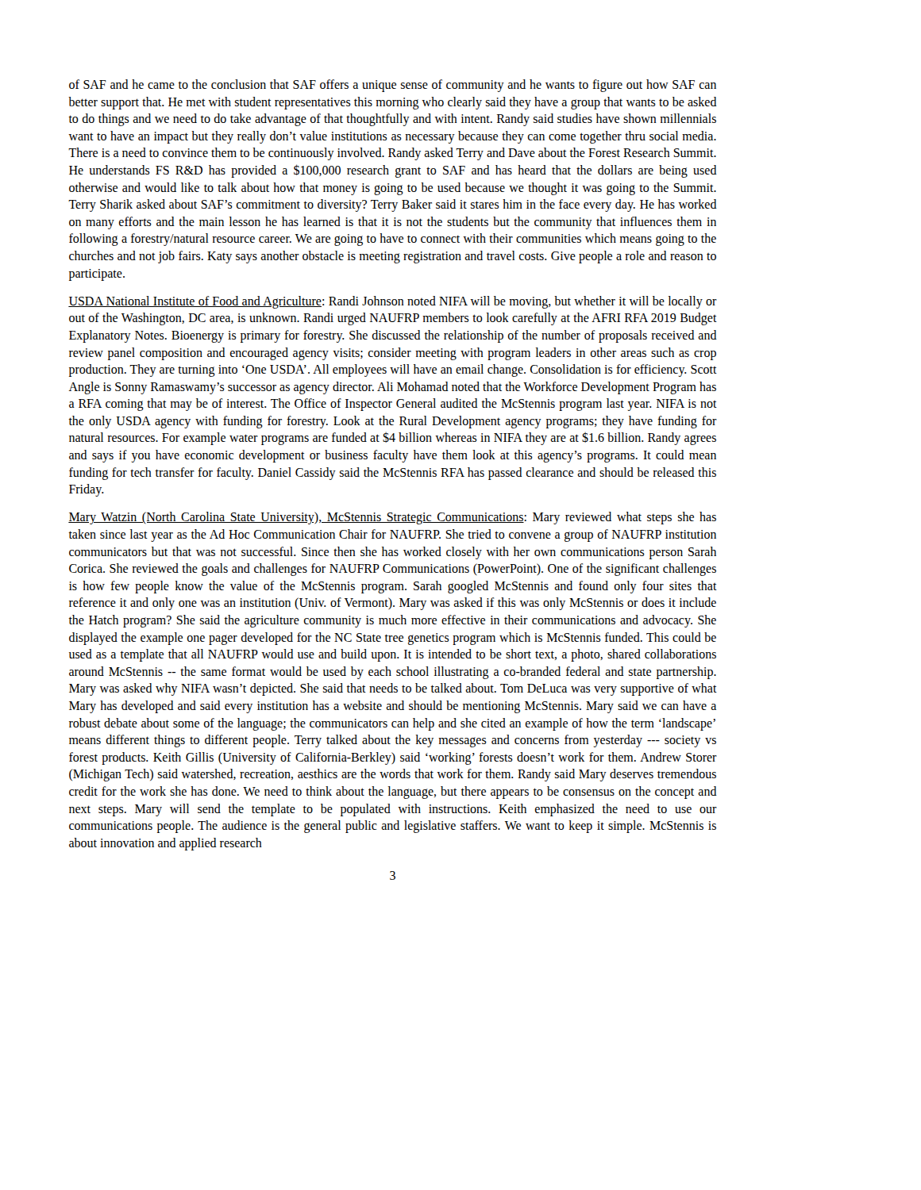of SAF and he came to the conclusion that SAF offers a unique sense of community and he wants to figure out how SAF can better support that. He met with student representatives this morning who clearly said they have a group that wants to be asked to do things and we need to do take advantage of that thoughtfully and with intent. Randy said studies have shown millennials want to have an impact but they really don’t value institutions as necessary because they can come together thru social media. There is a need to convince them to be continuously involved. Randy asked Terry and Dave about the Forest Research Summit. He understands FS R&D has provided a $100,000 research grant to SAF and has heard that the dollars are being used otherwise and would like to talk about how that money is going to be used because we thought it was going to the Summit. Terry Sharik asked about SAF’s commitment to diversity? Terry Baker said it stares him in the face every day. He has worked on many efforts and the main lesson he has learned is that it is not the students but the community that influences them in following a forestry/natural resource career. We are going to have to connect with their communities which means going to the churches and not job fairs. Katy says another obstacle is meeting registration and travel costs. Give people a role and reason to participate.
USDA National Institute of Food and Agriculture: Randi Johnson noted NIFA will be moving, but whether it will be locally or out of the Washington, DC area, is unknown. Randi urged NAUFRP members to look carefully at the AFRI RFA 2019 Budget Explanatory Notes. Bioenergy is primary for forestry. She discussed the relationship of the number of proposals received and review panel composition and encouraged agency visits; consider meeting with program leaders in other areas such as crop production. They are turning into ‘One USDA’. All employees will have an email change. Consolidation is for efficiency. Scott Angle is Sonny Ramaswamy’s successor as agency director. Ali Mohamad noted that the Workforce Development Program has a RFA coming that may be of interest. The Office of Inspector General audited the McStennis program last year. NIFA is not the only USDA agency with funding for forestry. Look at the Rural Development agency programs; they have funding for natural resources. For example water programs are funded at $4 billion whereas in NIFA they are at $1.6 billion. Randy agrees and says if you have economic development or business faculty have them look at this agency’s programs. It could mean funding for tech transfer for faculty. Daniel Cassidy said the McStennis RFA has passed clearance and should be released this Friday.
Mary Watzin (North Carolina State University), McStennis Strategic Communications: Mary reviewed what steps she has taken since last year as the Ad Hoc Communication Chair for NAUFRP. She tried to convene a group of NAUFRP institution communicators but that was not successful. Since then she has worked closely with her own communications person Sarah Corica. She reviewed the goals and challenges for NAUFRP Communications (PowerPoint). One of the significant challenges is how few people know the value of the McStennis program. Sarah googled McStennis and found only four sites that reference it and only one was an institution (Univ. of Vermont). Mary was asked if this was only McStennis or does it include the Hatch program? She said the agriculture community is much more effective in their communications and advocacy. She displayed the example one pager developed for the NC State tree genetics program which is McStennis funded. This could be used as a template that all NAUFRP would use and build upon. It is intended to be short text, a photo, shared collaborations around McStennis -- the same format would be used by each school illustrating a co-branded federal and state partnership. Mary was asked why NIFA wasn’t depicted. She said that needs to be talked about. Tom DeLuca was very supportive of what Mary has developed and said every institution has a website and should be mentioning McStennis. Mary said we can have a robust debate about some of the language; the communicators can help and she cited an example of how the term ‘landscape’ means different things to different people. Terry talked about the key messages and concerns from yesterday --- society vs forest products. Keith Gillis (University of California-Berkley) said ‘working’ forests doesn’t work for them. Andrew Storer (Michigan Tech) said watershed, recreation, aesthics are the words that work for them. Randy said Mary deserves tremendous credit for the work she has done. We need to think about the language, but there appears to be consensus on the concept and next steps. Mary will send the template to be populated with instructions. Keith emphasized the need to use our communications people. The audience is the general public and legislative staffers. We want to keep it simple. McStennis is about innovation and applied research
3